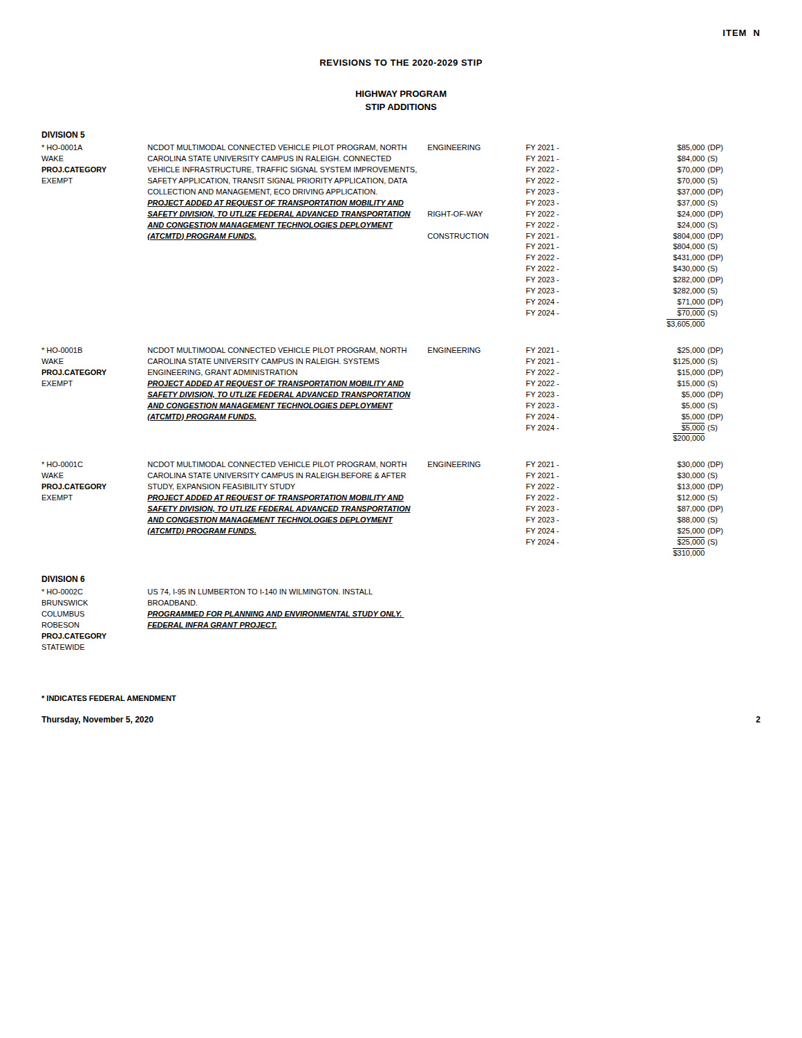ITEM N
REVISIONS TO THE 2020-2029 STIP
HIGHWAY PROGRAM
STIP ADDITIONS
DIVISION 5
| * HO-0001A WAKE PROJ.CATEGORY EXEMPT | NCDOT MULTIMODAL CONNECTED VEHICLE PILOT PROGRAM, NORTH CAROLINA STATE UNIVERSITY CAMPUS IN RALEIGH. CONNECTED VEHICLE INFRASTRUCTURE, TRAFFIC SIGNAL SYSTEM IMPROVEMENTS, SAFETY APPLICATION, TRANSIT SIGNAL PRIORITY APPLICATION, DATA COLLECTION AND MANAGEMENT, ECO DRIVING APPLICATION. PROJECT ADDED AT REQUEST OF TRANSPORTATION MOBILITY AND SAFETY DIVISION, TO UTLIZE FEDERAL ADVANCED TRANSPORTATION AND CONGESTION MANAGEMENT TECHNOLOGIES DEPLOYMENT (ATCMTD) PROGRAM FUNDS. | ENGINEERING RIGHT-OF-WAY CONSTRUCTION | FY 2021 - FY 2021 - FY 2022 - FY 2022 - FY 2023 - FY 2023 - FY 2022 - FY 2022 - FY 2021 - FY 2021 - FY 2022 - FY 2022 - FY 2023 - FY 2023 - FY 2024 - FY 2024 - | $85,000 $84,000 $70,000 $70,000 $37,000 $37,000 $24,000 $24,000 $804,000 $804,000 $431,000 $430,000 $282,000 $282,000 $71,000 $70,000 $3,605,000 | (DP) (S) (DP) (S) (DP) (S) (DP) (S) (DP) (S) (DP) (S) (DP) (S) (DP) (S) |
| * HO-0001B WAKE PROJ.CATEGORY EXEMPT | NCDOT MULTIMODAL CONNECTED VEHICLE PILOT PROGRAM, NORTH CAROLINA STATE UNIVERSITY CAMPUS IN RALEIGH. SYSTEMS ENGINEERING, GRANT ADMINISTRATION PROJECT ADDED AT REQUEST OF TRANSPORTATION MOBILITY AND SAFETY DIVISION, TO UTLIZE FEDERAL ADVANCED TRANSPORTATION AND CONGESTION MANAGEMENT TECHNOLOGIES DEPLOYMENT (ATCMTD) PROGRAM FUNDS. | ENGINEERING | FY 2021 - FY 2021 - FY 2022 - FY 2022 - FY 2023 - FY 2023 - FY 2024 - FY 2024 - | $25,000 $125,000 $15,000 $15,000 $5,000 $5,000 $5,000 $5,000 $200,000 | (DP) (S) (DP) (S) (DP) (S) (DP) (S) |
| * HO-0001C WAKE PROJ.CATEGORY EXEMPT | NCDOT MULTIMODAL CONNECTED VEHICLE PILOT PROGRAM, NORTH CAROLINA STATE UNIVERSITY CAMPUS IN RALEIGH.BEFORE & AFTER STUDY, EXPANSION FEASIBILITY STUDY PROJECT ADDED AT REQUEST OF TRANSPORTATION MOBILITY AND SAFETY DIVISION, TO UTLIZE FEDERAL ADVANCED TRANSPORTATION AND CONGESTION MANAGEMENT TECHNOLOGIES DEPLOYMENT (ATCMTD) PROGRAM FUNDS. | ENGINEERING | FY 2021 - FY 2021 - FY 2022 - FY 2022 - FY 2023 - FY 2023 - FY 2024 - FY 2024 - | $30,000 $30,000 $13,000 $12,000 $87,000 $88,000 $25,000 $25,000 $310,000 | (DP) (S) (DP) (S) (DP) (S) (DP) (S) |
DIVISION 6
| * HO-0002C BRUNSWICK COLUMBUS ROBESON PROJ.CATEGORY STATEWIDE | US 74, I-95 IN LUMBERTON TO I-140 IN WILMINGTON. INSTALL BROADBAND. PROGRAMMED FOR PLANNING AND ENVIRONMENTAL STUDY ONLY. FEDERAL INFRA GRANT PROJECT. | | | | |
* INDICATES FEDERAL AMENDMENT
Thursday, November 5, 2020 2